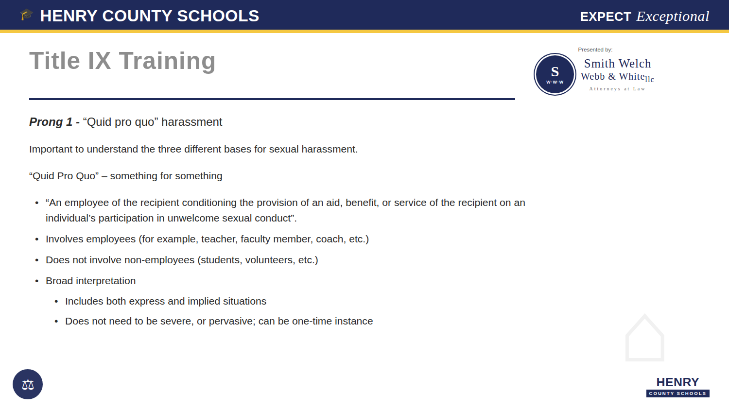🎓Henry County Schools
Expect Exceptional
Title IX Training
Presented by:
S W·W·W
Smith Welch
Webb & Whitellc
Attorneys at Law
Prong 1 - “Quid pro quo” harassment
Important to understand the three different bases for sexual harassment.
“Quid Pro Quo” – something for something
“An employee of the recipient conditioning the provision of an aid, benefit, or service of the recipient on an individual’s participation in unwelcome sexual conduct”.
Involves employees (for example, teacher, faculty member, coach, etc.)
Does not involve non-employees (students, volunteers, etc.)
Broad interpretation
Includes both express and implied situations
Does not need to be severe, or pervasive; can be one-time instance
⌂
⚖
HENRY COUNTY SCHOOLS